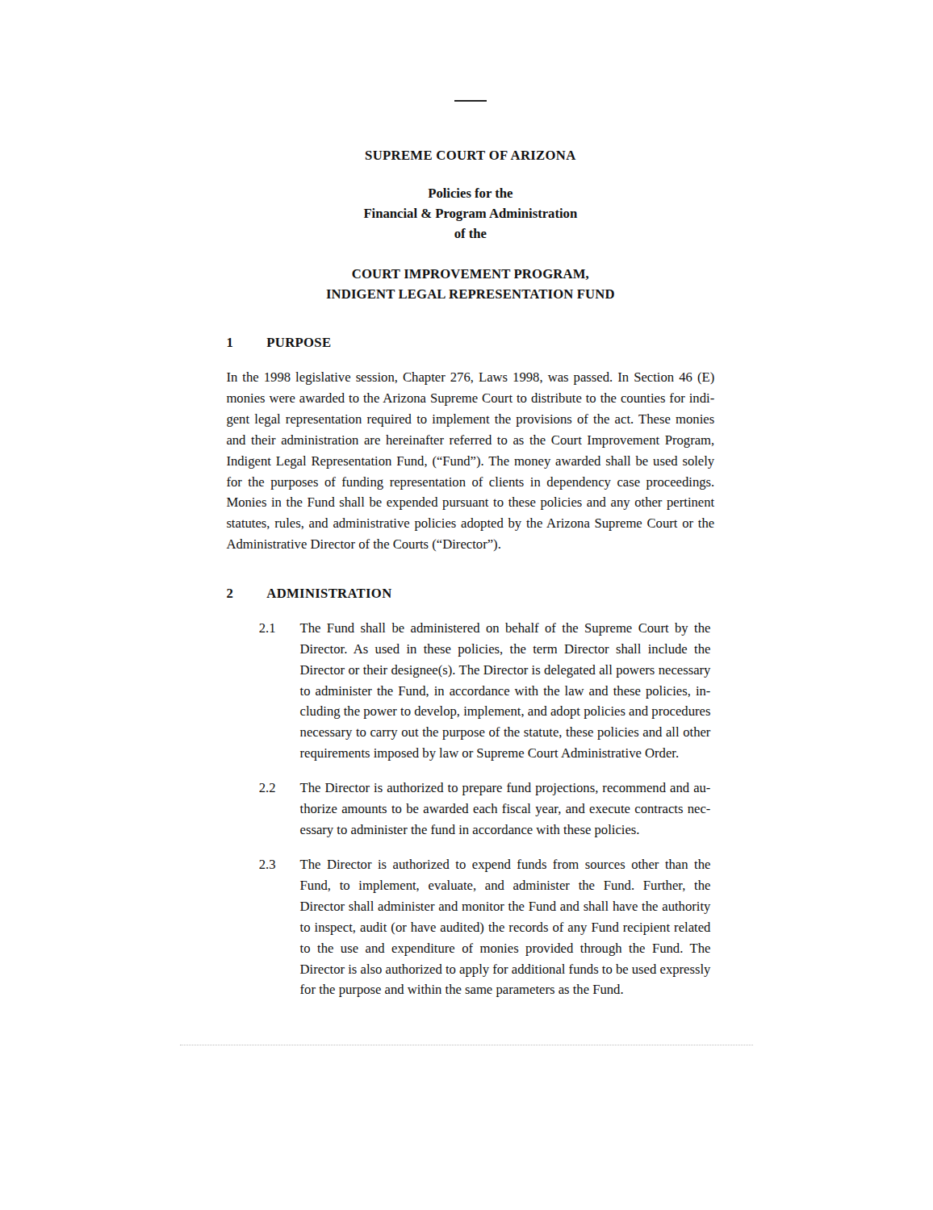SUPREME COURT OF ARIZONA
Policies for the
Financial & Program Administration
of the
COURT IMPROVEMENT PROGRAM,
INDIGENT LEGAL REPRESENTATION FUND
1 PURPOSE
In the 1998 legislative session, Chapter 276, Laws 1998, was passed. In Section 46 (E) monies were awarded to the Arizona Supreme Court to distribute to the counties for indigent legal representation required to implement the provisions of the act. These monies and their administration are hereinafter referred to as the Court Improvement Program, Indigent Legal Representation Fund, (“Fund”). The money awarded shall be used solely for the purposes of funding representation of clients in dependency case proceedings. Monies in the Fund shall be expended pursuant to these policies and any other pertinent statutes, rules, and administrative policies adopted by the Arizona Supreme Court or the Administrative Director of the Courts (“Director”).
2 ADMINISTRATION
2.1 The Fund shall be administered on behalf of the Supreme Court by the Director. As used in these policies, the term Director shall include the Director or their designee(s). The Director is delegated all powers necessary to administer the Fund, in accordance with the law and these policies, including the power to develop, implement, and adopt policies and procedures necessary to carry out the purpose of the statute, these policies and all other requirements imposed by law or Supreme Court Administrative Order.
2.2 The Director is authorized to prepare fund projections, recommend and authorize amounts to be awarded each fiscal year, and execute contracts necessary to administer the fund in accordance with these policies.
2.3 The Director is authorized to expend funds from sources other than the Fund, to implement, evaluate, and administer the Fund. Further, the Director shall administer and monitor the Fund and shall have the authority to inspect, audit (or have audited) the records of any Fund recipient related to the use and expenditure of monies provided through the Fund. The Director is also authorized to apply for additional funds to be used expressly for the purpose and within the same parameters as the Fund.